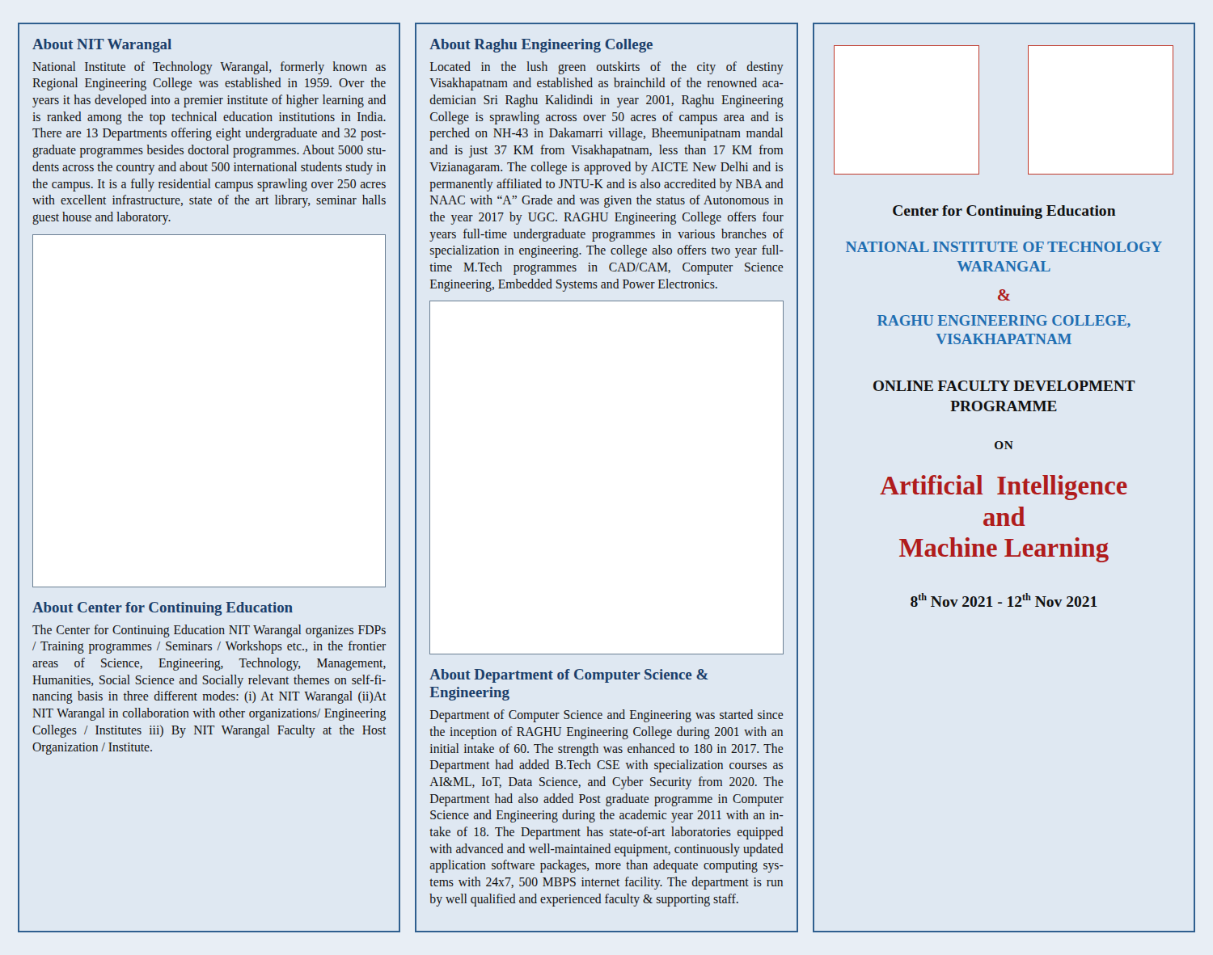About NIT Warangal
National Institute of Technology Warangal, formerly known as Regional Engineering College was established in 1959. Over the years it has developed into a premier institute of higher learning and is ranked among the top technical education institutions in India. There are 13 Departments offering eight undergraduate and 32 post-graduate programmes besides doctoral programmes. About 5000 students across the country and about 500 international students study in the campus. It is a fully residential campus sprawling over 250 acres with excellent infrastructure, state of the art library, seminar halls guest house and laboratory.
About Center for Continuing Education
The Center for Continuing Education NIT Warangal organizes FDPs / Training programmes / Seminars / Workshops etc., in the frontier areas of Science, Engineering, Technology, Management, Humanities, Social Science and Socially relevant themes on self-financing basis in three different modes: (i) At NIT Warangal (ii)At NIT Warangal in collaboration with other organizations/ Engineering Colleges / Institutes iii) By NIT Warangal Faculty at the Host Organization / Institute.
About Raghu Engineering College
Located in the lush green outskirts of the city of destiny Visakhapatnam and established as brainchild of the renowned academician Sri Raghu Kalidindi in year 2001, Raghu Engineering College is sprawling across over 50 acres of campus area and is perched on NH-43 in Dakamarri village, Bheemunipatnam mandal and is just 37 KM from Visakhapatnam, less than 17 KM from Vizianagaram. The college is approved by AICTE New Delhi and is permanently affiliated to JNTU-K and is also accredited by NBA and NAAC with “A” Grade and was given the status of Autonomous in the year 2017 by UGC. RAGHU Engineering College offers four years full-time undergraduate programmes in various branches of specialization in engineering. The college also offers two year full-time M.Tech programmes in CAD/CAM, Computer Science Engineering, Embedded Systems and Power Electronics.
About Department of Computer Science & Engineering
Department of Computer Science and Engineering was started since the inception of RAGHU Engineering College during 2001 with an initial intake of 60. The strength was enhanced to 180 in 2017. The Department had added B.Tech CSE with specialization courses as AI&ML, IoT, Data Science, and Cyber Security from 2020. The Department had also added Post graduate programme in Computer Science and Engineering during the academic year 2011 with an intake of 18. The Department has state-of-art laboratories equipped with advanced and well-maintained equipment, continuously updated application software packages, more than adequate computing systems with 24x7, 500 MBPS internet facility. The department is run by well qualified and experienced faculty & supporting staff.
Center for Continuing Education
NATIONAL INSTITUTE OF TECHNOLOGY WARANGAL
&
RAGHU ENGINEERING COLLEGE, VISAKHAPATNAM
ONLINE FACULTY DEVELOPMENT PROGRAMME
ON
Artificial Intelligence
and
Machine Learning
8th Nov 2021 - 12th Nov 2021